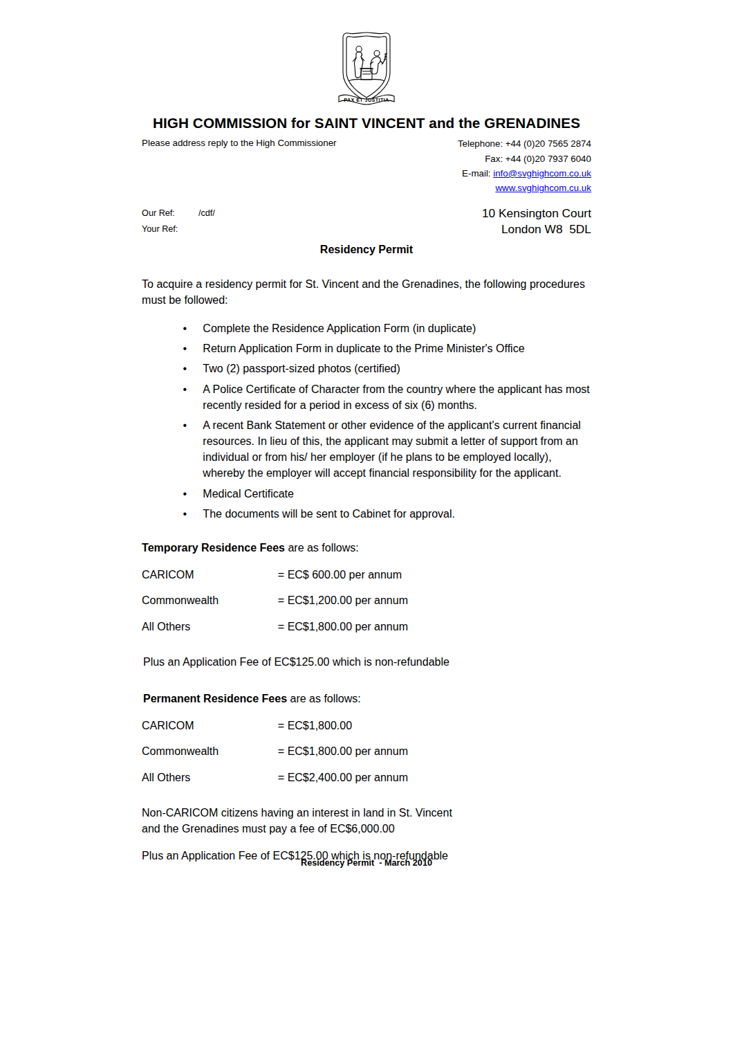PAX ET JUSTITIA
HIGH COMMISSION for SAINT VINCENT and the GRENADINES
| Please address reply to the High Commissioner | Telephone: +44 (0)20 7565 2874 Fax: +44 (0)20 7937 6040 E-mail: info@svghighcom.co.uk www.svghighcom.cu.uk |
| Our Ref: /cdf/ | 10 Kensington Court London W8 5DL |
| Your Ref: |
Residency Permit
To acquire a residency permit for St. Vincent and the Grenadines, the following procedures must be followed:
Complete the Residence Application Form (in duplicate)
Return Application Form in duplicate to the Prime Minister's Office
Two (2) passport-sized photos (certified)
A Police Certificate of Character from the country where the applicant has most recently resided for a period in excess of six (6) months.
A recent Bank Statement or other evidence of the applicant's current financial resources. In lieu of this, the applicant may submit a letter of support from an individual or from his/ her employer (if he plans to be employed locally), whereby the employer will accept financial responsibility for the applicant.
Medical Certificate
The documents will be sent to Cabinet for approval.
Temporary Residence Fees are as follows:
| CARICOM | = EC$ 600.00 per annum |
| Commonwealth | = EC$1,200.00 per annum |
| All Others | = EC$1,800.00 per annum |
Plus an Application Fee of EC$125.00 which is non-refundable
Permanent Residence Fees are as follows:
| CARICOM | = EC$1,800.00 |
| Commonwealth | = EC$1,800.00 per annum |
| All Others | = EC$2,400.00 per annum |
Non-CARICOM citizens having an interest in land in St. Vincent
and the Grenadines must pay a fee of EC$6,000.00
Plus an Application Fee of EC$125.00 which is non-refundable
Residency Permit - March 2010